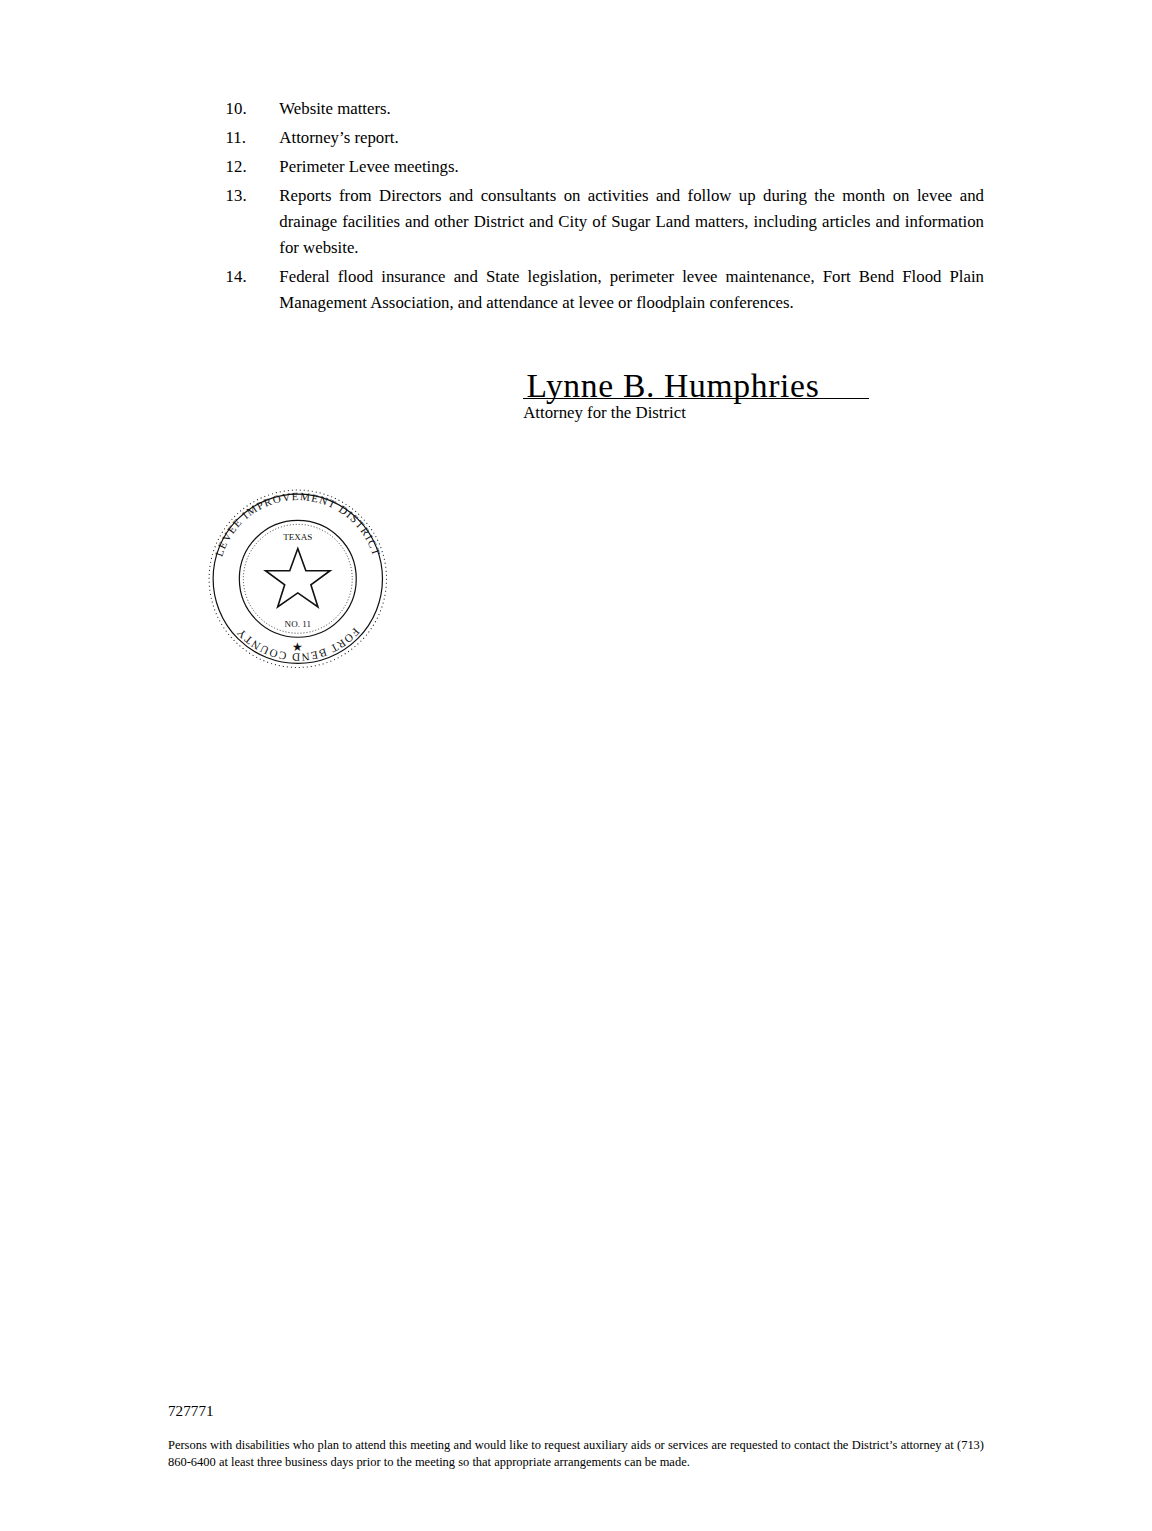10. Website matters.
11. Attorney’s report.
12. Perimeter Levee meetings.
13. Reports from Directors and consultants on activities and follow up during the month on levee and drainage facilities and other District and City of Sugar Land matters, including articles and information for website.
14. Federal flood insurance and State legislation, perimeter levee maintenance, Fort Bend Flood Plain Management Association, and attendance at levee or floodplain conferences.
Lynne B. Humphries
Attorney for the District
LEVEE IMPROVEMENT DISTRICT FORT BEND COUNTY TEXAS NO. 11 ★
727771
Persons with disabilities who plan to attend this meeting and would like to request auxiliary aids or services are requested to contact the District’s attorney at (713) 860-6400 at least three business days prior to the meeting so that appropriate arrangements can be made.